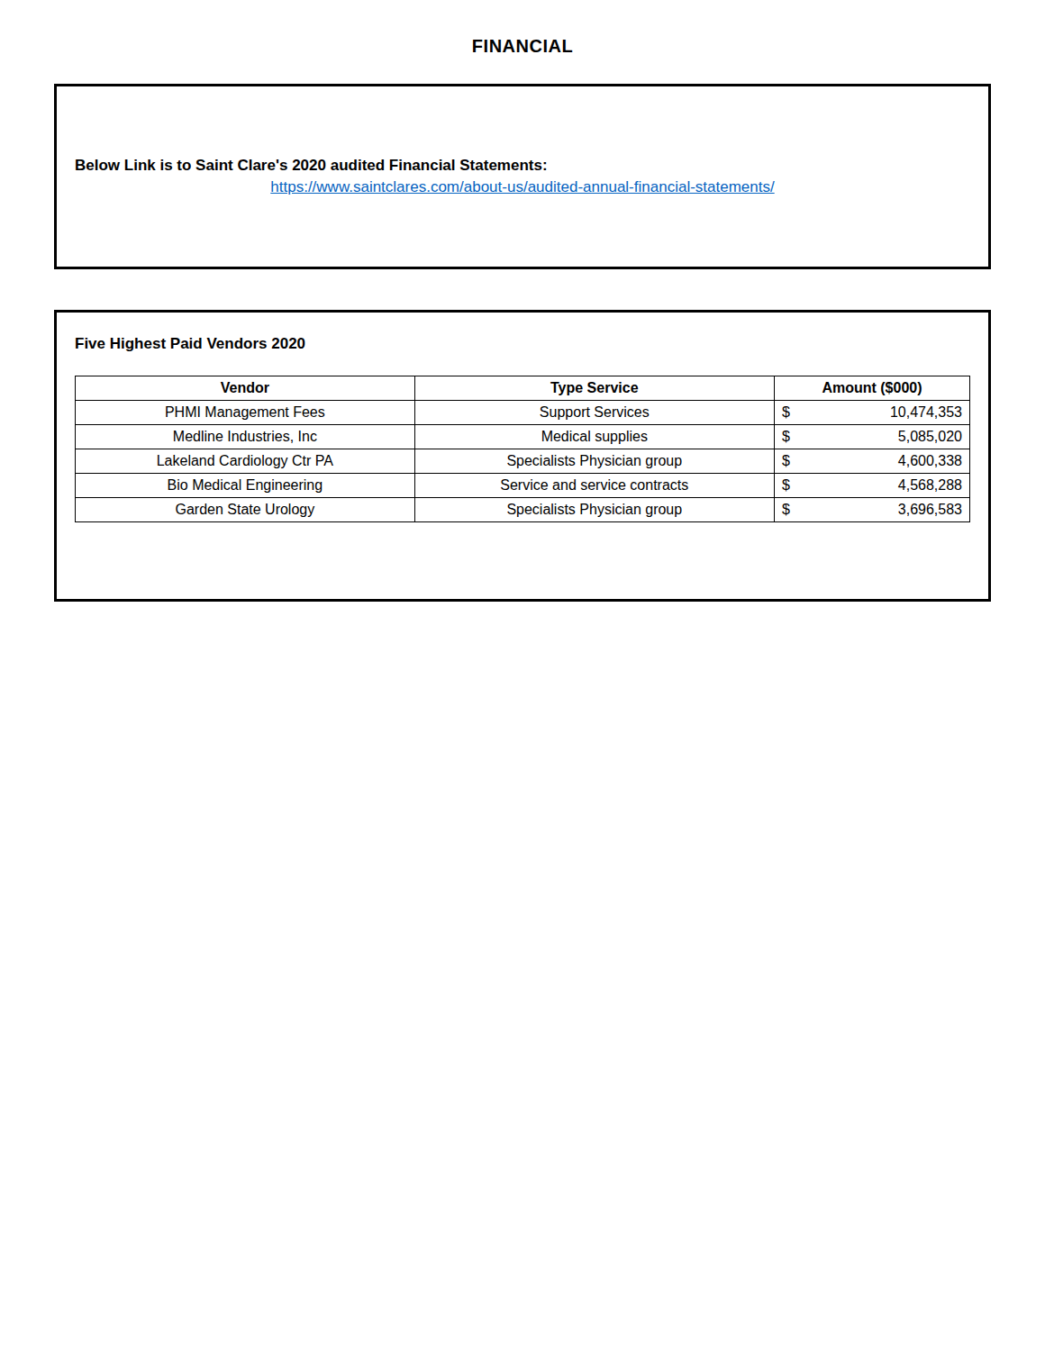FINANCIAL
Below Link is to Saint Clare's 2020 audited Financial Statements:
https://www.saintclares.com/about-us/audited-annual-financial-statements/
Five Highest Paid Vendors 2020
| Vendor | Type Service | Amount ($000) |
| --- | --- | --- |
| PHMI Management Fees | Support Services | $ | 10,474,353 |
| Medline Industries, Inc | Medical supplies | $ | 5,085,020 |
| Lakeland Cardiology Ctr PA | Specialists Physician group | $ | 4,600,338 |
| Bio Medical Engineering | Service and service contracts | $ | 4,568,288 |
| Garden State Urology | Specialists Physician group | $ | 3,696,583 |